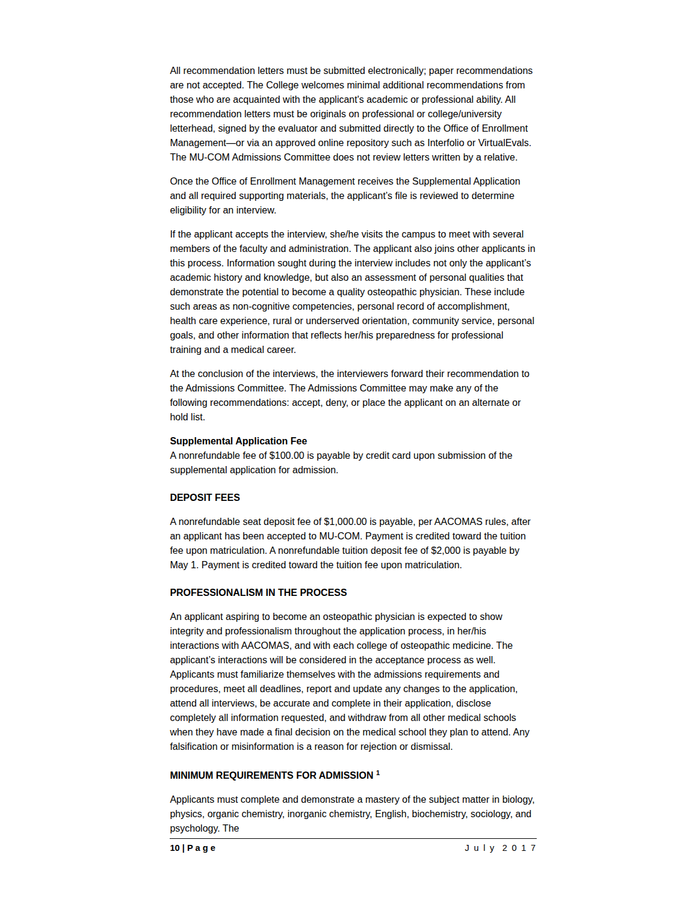All recommendation letters must be submitted electronically; paper recommendations are not accepted. The College welcomes minimal additional recommendations from those who are acquainted with the applicant's academic or professional ability. All recommendation letters must be originals on professional or college/university letterhead, signed by the evaluator and submitted directly to the Office of Enrollment Management—or via an approved online repository such as Interfolio or VirtualEvals. The MU-COM Admissions Committee does not review letters written by a relative.
Once the Office of Enrollment Management receives the Supplemental Application and all required supporting materials, the applicant’s file is reviewed to determine eligibility for an interview.
If the applicant accepts the interview, she/he visits the campus to meet with several members of the faculty and administration. The applicant also joins other applicants in this process. Information sought during the interview includes not only the applicant’s academic history and knowledge, but also an assessment of personal qualities that demonstrate the potential to become a quality osteopathic physician. These include such areas as non-cognitive competencies, personal record of accomplishment, health care experience, rural or underserved orientation, community service, personal goals, and other information that reflects her/his preparedness for professional training and a medical career.
At the conclusion of the interviews, the interviewers forward their recommendation to the Admissions Committee. The Admissions Committee may make any of the following recommendations: accept, deny, or place the applicant on an alternate or hold list.
Supplemental Application Fee
A nonrefundable fee of $100.00 is payable by credit card upon submission of the supplemental application for admission.
DEPOSIT FEES
A nonrefundable seat deposit fee of $1,000.00 is payable, per AACOMAS rules, after an applicant has been accepted to MU-COM. Payment is credited toward the tuition fee upon matriculation. A nonrefundable tuition deposit fee of $2,000 is payable by May 1. Payment is credited toward the tuition fee upon matriculation.
PROFESSIONALISM IN THE PROCESS
An applicant aspiring to become an osteopathic physician is expected to show integrity and professionalism throughout the application process, in her/his interactions with AACOMAS, and with each college of osteopathic medicine. The applicant’s interactions will be considered in the acceptance process as well. Applicants must familiarize themselves with the admissions requirements and procedures, meet all deadlines, report and update any changes to the application, attend all interviews, be accurate and complete in their application, disclose completely all information requested, and withdraw from all other medical schools when they have made a final decision on the medical school they plan to attend. Any falsification or misinformation is a reason for rejection or dismissal.
MINIMUM REQUIREMENTS FOR ADMISSION 1
Applicants must complete and demonstrate a mastery of the subject matter in biology, physics, organic chemistry, inorganic chemistry, English, biochemistry, sociology, and psychology. The
10 | P a g e
J u l y 2 0 1 7